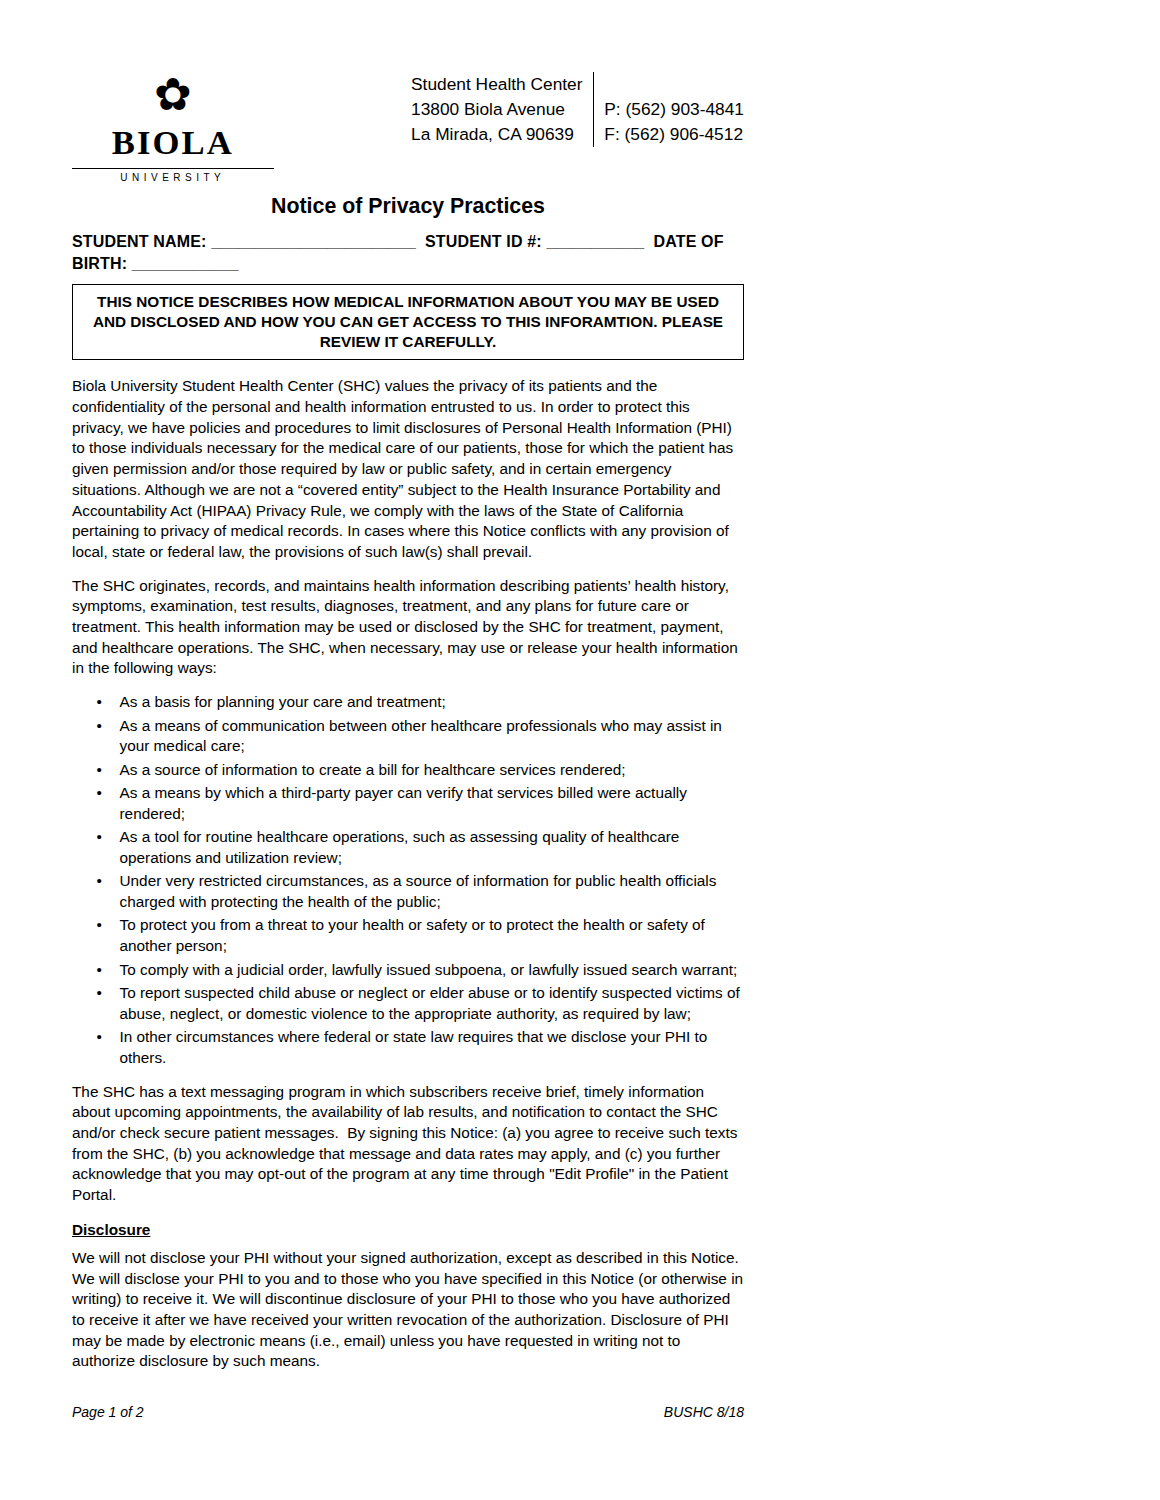✿
BIOLA
UNIVERSITY
Student Health Center
13800 Biola Avenue
La Mirada, CA 90639
P: (562) 903-4841
F: (562) 906-4512
Notice of Privacy Practices
STUDENT NAME: _______________________ STUDENT ID #: ___________ DATE OF BIRTH: ____________
THIS NOTICE DESCRIBES HOW MEDICAL INFORMATION ABOUT YOU MAY BE USED AND DISCLOSED AND HOW YOU CAN GET ACCESS TO THIS INFORAMTION. PLEASE REVIEW IT CAREFULLY.
Biola University Student Health Center (SHC) values the privacy of its patients and the confidentiality of the personal and health information entrusted to us. In order to protect this privacy, we have policies and procedures to limit disclosures of Personal Health Information (PHI) to those individuals necessary for the medical care of our patients, those for which the patient has given permission and/or those required by law or public safety, and in certain emergency situations. Although we are not a “covered entity” subject to the Health Insurance Portability and Accountability Act (HIPAA) Privacy Rule, we comply with the laws of the State of California pertaining to privacy of medical records. In cases where this Notice conflicts with any provision of local, state or federal law, the provisions of such law(s) shall prevail.
The SHC originates, records, and maintains health information describing patients’ health history, symptoms, examination, test results, diagnoses, treatment, and any plans for future care or treatment. This health information may be used or disclosed by the SHC for treatment, payment, and healthcare operations. The SHC, when necessary, may use or release your health information in the following ways:
As a basis for planning your care and treatment;
As a means of communication between other healthcare professionals who may assist in your medical care;
As a source of information to create a bill for healthcare services rendered;
As a means by which a third-party payer can verify that services billed were actually rendered;
As a tool for routine healthcare operations, such as assessing quality of healthcare operations and utilization review;
Under very restricted circumstances, as a source of information for public health officials charged with protecting the health of the public;
To protect you from a threat to your health or safety or to protect the health or safety of another person;
To comply with a judicial order, lawfully issued subpoena, or lawfully issued search warrant;
To report suspected child abuse or neglect or elder abuse or to identify suspected victims of abuse, neglect, or domestic violence to the appropriate authority, as required by law;
In other circumstances where federal or state law requires that we disclose your PHI to others.
The SHC has a text messaging program in which subscribers receive brief, timely information about upcoming appointments, the availability of lab results, and notification to contact the SHC and/or check secure patient messages. By signing this Notice: (a) you agree to receive such texts from the SHC, (b) you acknowledge that message and data rates may apply, and (c) you further acknowledge that you may opt-out of the program at any time through "Edit Profile" in the Patient Portal.
Disclosure
We will not disclose your PHI without your signed authorization, except as described in this Notice. We will disclose your PHI to you and to those who you have specified in this Notice (or otherwise in writing) to receive it. We will discontinue disclosure of your PHI to those who you have authorized to receive it after we have received your written revocation of the authorization. Disclosure of PHI may be made by electronic means (i.e., email) unless you have requested in writing not to authorize disclosure by such means.
Page 1 of 2
BUSHC 8/18